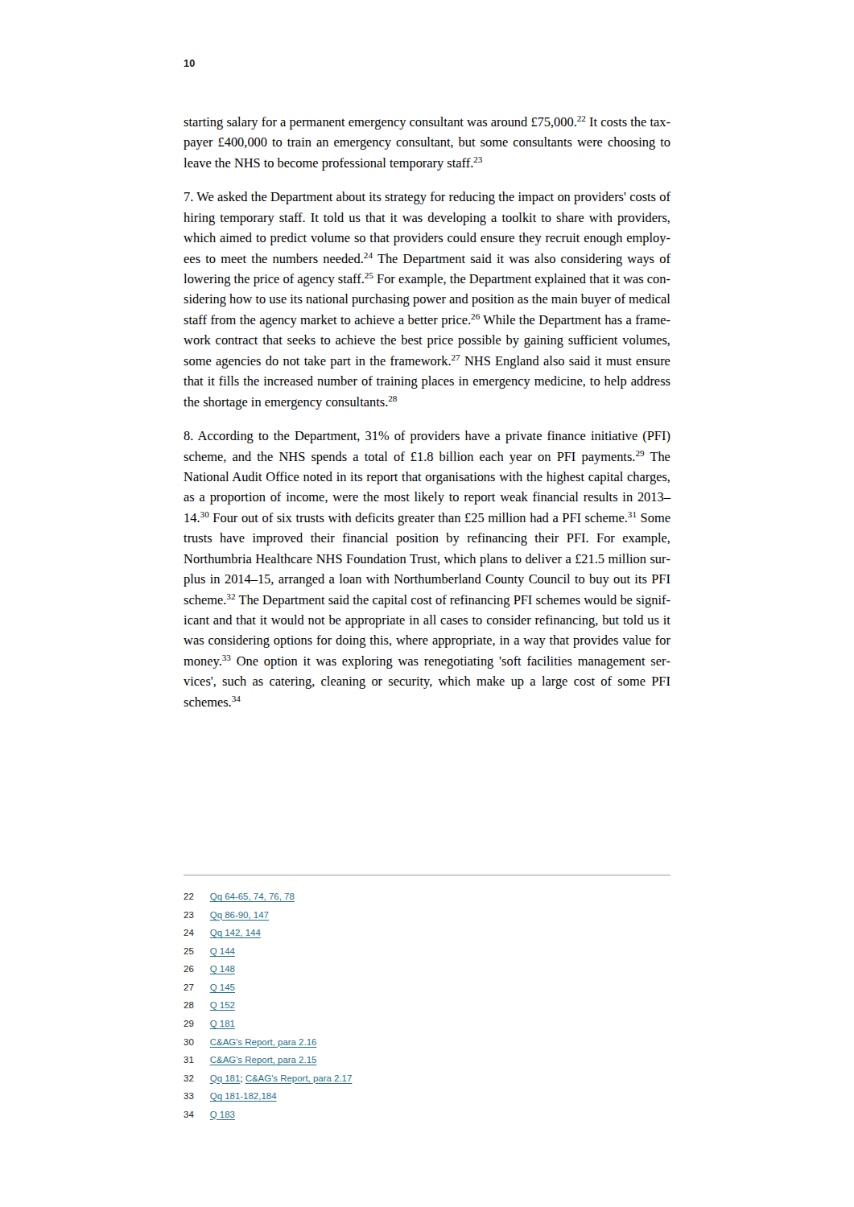10
starting salary for a permanent emergency consultant was around £75,000.22 It costs the taxpayer £400,000 to train an emergency consultant, but some consultants were choosing to leave the NHS to become professional temporary staff.23
7. We asked the Department about its strategy for reducing the impact on providers' costs of hiring temporary staff. It told us that it was developing a toolkit to share with providers, which aimed to predict volume so that providers could ensure they recruit enough employees to meet the numbers needed.24 The Department said it was also considering ways of lowering the price of agency staff.25 For example, the Department explained that it was considering how to use its national purchasing power and position as the main buyer of medical staff from the agency market to achieve a better price.26 While the Department has a framework contract that seeks to achieve the best price possible by gaining sufficient volumes, some agencies do not take part in the framework.27 NHS England also said it must ensure that it fills the increased number of training places in emergency medicine, to help address the shortage in emergency consultants.28
8. According to the Department, 31% of providers have a private finance initiative (PFI) scheme, and the NHS spends a total of £1.8 billion each year on PFI payments.29 The National Audit Office noted in its report that organisations with the highest capital charges, as a proportion of income, were the most likely to report weak financial results in 2013–14.30 Four out of six trusts with deficits greater than £25 million had a PFI scheme.31 Some trusts have improved their financial position by refinancing their PFI. For example, Northumbria Healthcare NHS Foundation Trust, which plans to deliver a £21.5 million surplus in 2014–15, arranged a loan with Northumberland County Council to buy out its PFI scheme.32 The Department said the capital cost of refinancing PFI schemes would be significant and that it would not be appropriate in all cases to consider refinancing, but told us it was considering options for doing this, where appropriate, in a way that provides value for money.33 One option it was exploring was renegotiating 'soft facilities management services', such as catering, cleaning or security, which make up a large cost of some PFI schemes.34
| 22 | Qq 64-65, 74, 76, 78 |
| 23 | Qq 86-90, 147 |
| 24 | Qq 142, 144 |
| 25 | Q 144 |
| 26 | Q 148 |
| 27 | Q 145 |
| 28 | Q 152 |
| 29 | Q 181 |
| 30 | C&AG's Report, para 2.16 |
| 31 | C&AG's Report, para 2.15 |
| 32 | Qq 181 ; C&AG's Report, para 2.17 |
| 33 | Qq 181-182,184 |
| 34 | Q 183 |